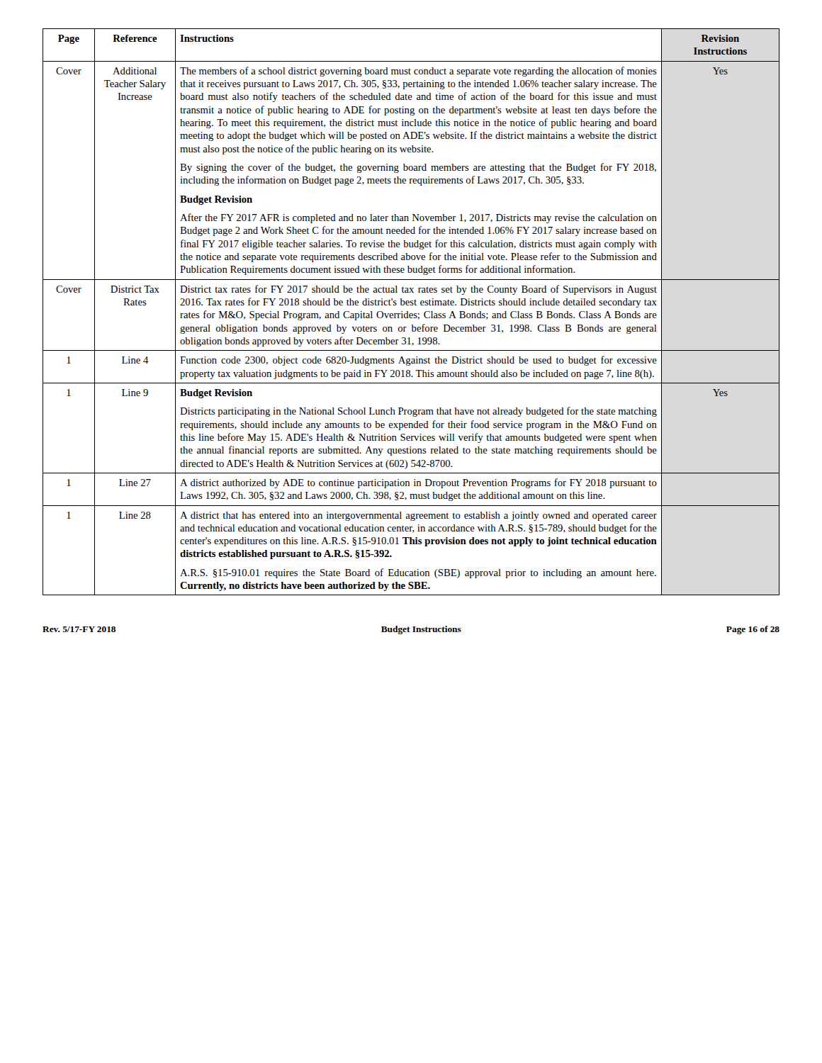| Page | Reference | Instructions | Revision Instructions |
| --- | --- | --- | --- |
| Cover | Additional Teacher Salary Increase | The members of a school district governing board must conduct a separate vote regarding the allocation of monies that it receives pursuant to Laws 2017, Ch. 305, §33, pertaining to the intended 1.06% teacher salary increase. The board must also notify teachers of the scheduled date and time of action of the board for this issue and must transmit a notice of public hearing to ADE for posting on the department's website at least ten days before the hearing. To meet this requirement, the district must include this notice in the notice of public hearing and board meeting to adopt the budget which will be posted on ADE's website. If the district maintains a website the district must also post the notice of the public hearing on its website. By signing the cover of the budget, the governing board members are attesting that the Budget for FY 2018, including the information on Budget page 2, meets the requirements of Laws 2017, Ch. 305, §33. Budget Revision After the FY 2017 AFR is completed and no later than November 1, 2017, Districts may revise the calculation on Budget page 2 and Work Sheet C for the amount needed for the intended 1.06% FY 2017 salary increase based on final FY 2017 eligible teacher salaries. To revise the budget for this calculation, districts must again comply with the notice and separate vote requirements described above for the initial vote. Please refer to the Submission and Publication Requirements document issued with these budget forms for additional information. | Yes |
| Cover | District Tax Rates | District tax rates for FY 2017 should be the actual tax rates set by the County Board of Supervisors in August 2016. Tax rates for FY 2018 should be the district's best estimate. Districts should include detailed secondary tax rates for M&O, Special Program, and Capital Overrides; Class A Bonds; and Class B Bonds. Class A Bonds are general obligation bonds approved by voters on or before December 31, 1998. Class B Bonds are general obligation bonds approved by voters after December 31, 1998. | |
| 1 | Line 4 | Function code 2300, object code 6820-Judgments Against the District should be used to budget for excessive property tax valuation judgments to be paid in FY 2018. This amount should also be included on page 7, line 8(h). | |
| 1 | Line 9 | Budget Revision Districts participating in the National School Lunch Program that have not already budgeted for the state matching requirements, should include any amounts to be expended for their food service program in the M&O Fund on this line before May 15. ADE's Health & Nutrition Services will verify that amounts budgeted were spent when the annual financial reports are submitted. Any questions related to the state matching requirements should be directed to ADE's Health & Nutrition Services at (602) 542-8700. | Yes |
| 1 | Line 27 | A district authorized by ADE to continue participation in Dropout Prevention Programs for FY 2018 pursuant to Laws 1992, Ch. 305, §32 and Laws 2000, Ch. 398, §2, must budget the additional amount on this line. | |
| 1 | Line 28 | A district that has entered into an intergovernmental agreement to establish a jointly owned and operated career and technical education and vocational education center, in accordance with A.R.S. §15-789, should budget for the center's expenditures on this line. A.R.S. §15‑910.01 This provision does not apply to joint technical education districts established pursuant to A.R.S. §15-392. A.R.S. §15-910.01 requires the State Board of Education (SBE) approval prior to including an amount here. Currently, no districts have been authorized by the SBE. | |
Rev. 5/17-FY 2018 Budget Instructions Page 16 of 28